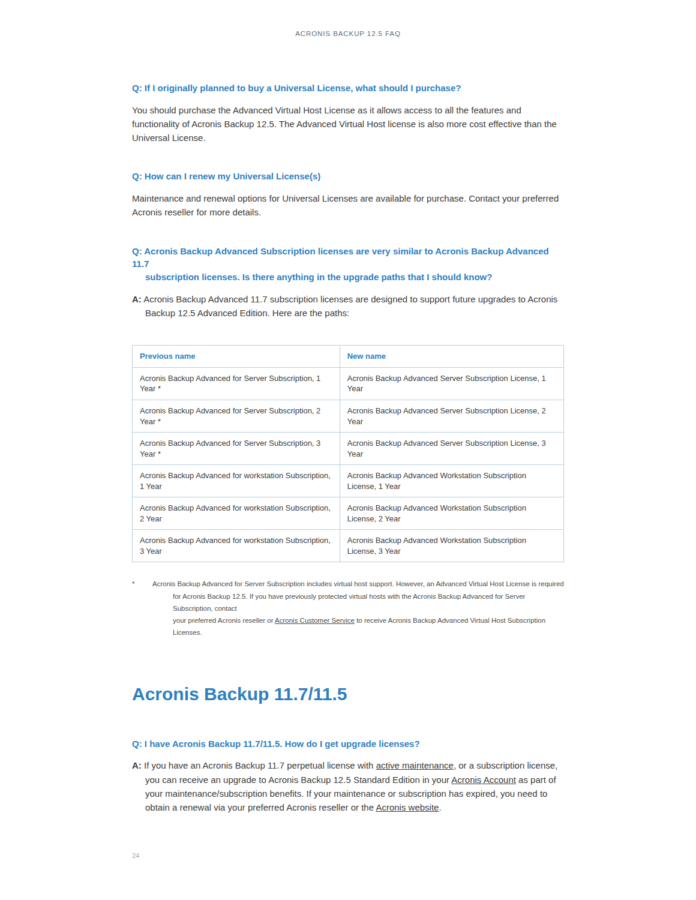ACRONIS BACKUP 12.5 FAQ
Q: If I originally planned to buy a Universal License, what should I purchase?
You should purchase the Advanced Virtual Host License as it allows access to all the features and functionality of Acronis Backup 12.5. The Advanced Virtual Host license is also more cost effective than the Universal License.
Q: How can I renew my Universal License(s)
Maintenance and renewal options for Universal Licenses are available for purchase. Contact your preferred Acronis reseller for more details.
Q: Acronis Backup Advanced Subscription licenses are very similar to Acronis Backup Advanced 11.7subscription licenses. Is there anything in the upgrade paths that I should know?
A: Acronis Backup Advanced 11.7 subscription licenses are designed to support future upgrades to Acronis Backup 12.5 Advanced Edition. Here are the paths:
| Previous name | New name |
| --- | --- |
| Acronis Backup Advanced for Server Subscription, 1 Year * | Acronis Backup Advanced Server Subscription License, 1 Year |
| Acronis Backup Advanced for Server Subscription, 2 Year * | Acronis Backup Advanced Server Subscription License, 2 Year |
| Acronis Backup Advanced for Server Subscription, 3 Year * | Acronis Backup Advanced Server Subscription License, 3 Year |
| Acronis Backup Advanced for workstation Subscription, 1 Year | Acronis Backup Advanced Workstation Subscription License, 1 Year |
| Acronis Backup Advanced for workstation Subscription, 2 Year | Acronis Backup Advanced Workstation Subscription License, 2 Year |
| Acronis Backup Advanced for workstation Subscription, 3 Year | Acronis Backup Advanced Workstation Subscription License, 3 Year |
*Acronis Backup Advanced for Server Subscription includes virtual host support. However, an Advanced Virtual Host License is requiredfor Acronis Backup 12.5. If you have previously protected virtual hosts with the Acronis Backup Advanced for Server Subscription, contact your preferred Acronis reseller or Acronis Customer Service to receive Acronis Backup Advanced Virtual Host Subscription Licenses.
Acronis Backup 11.7/11.5
Q: I have Acronis Backup 11.7/11.5. How do I get upgrade licenses?
A: If you have an Acronis Backup 11.7 perpetual license with active maintenance, or a subscription license, you can receive an upgrade to Acronis Backup 12.5 Standard Edition in your Acronis Account as part of your maintenance/subscription benefits. If your maintenance or subscription has expired, you need to obtain a renewal via your preferred Acronis reseller or the Acronis website.
24